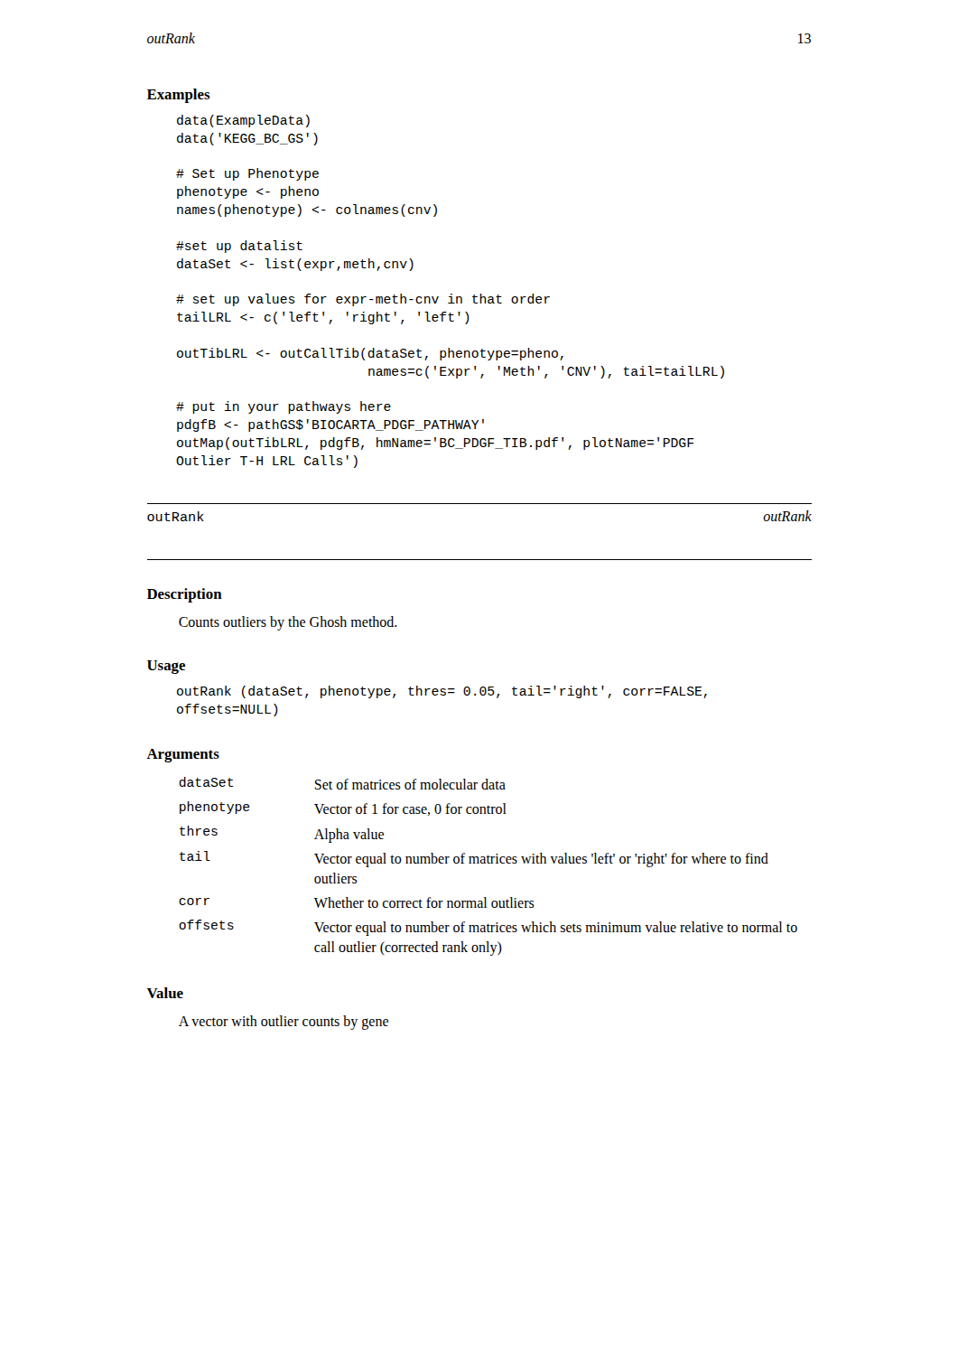outRank 13
Examples
data(ExampleData)
data('KEGG_BC_GS')

# Set up Phenotype
phenotype <- pheno
names(phenotype) <- colnames(cnv)

#set up datalist
dataSet <- list(expr,meth,cnv)

# set up values for expr-meth-cnv in that order
tailLRL <- c('left', 'right', 'left')

outTibLRL <- outCallTib(dataSet, phenotype=pheno,
                        names=c('Expr', 'Meth', 'CNV'), tail=tailLRL)

# put in your pathways here
pdgfB <- pathGS$'BIOCARTA_PDGF_PATHWAY'
outMap(outTibLRL, pdgfB, hmName='BC_PDGF_TIB.pdf', plotName='PDGF
Outlier T-H LRL Calls')
outRank outRank
Description
Counts outliers by the Ghosh method.
Usage
outRank (dataSet, phenotype, thres= 0.05, tail='right', corr=FALSE,
offsets=NULL)
Arguments
| dataSet | Set of matrices of molecular data |
| phenotype | Vector of 1 for case, 0 for control |
| thres | Alpha value |
| tail | Vector equal to number of matrices with values 'left' or 'right' for where to find outliers |
| corr | Whether to correct for normal outliers |
| offsets | Vector equal to number of matrices which sets minimum value relative to normal to call outlier (corrected rank only) |
Value
A vector with outlier counts by gene